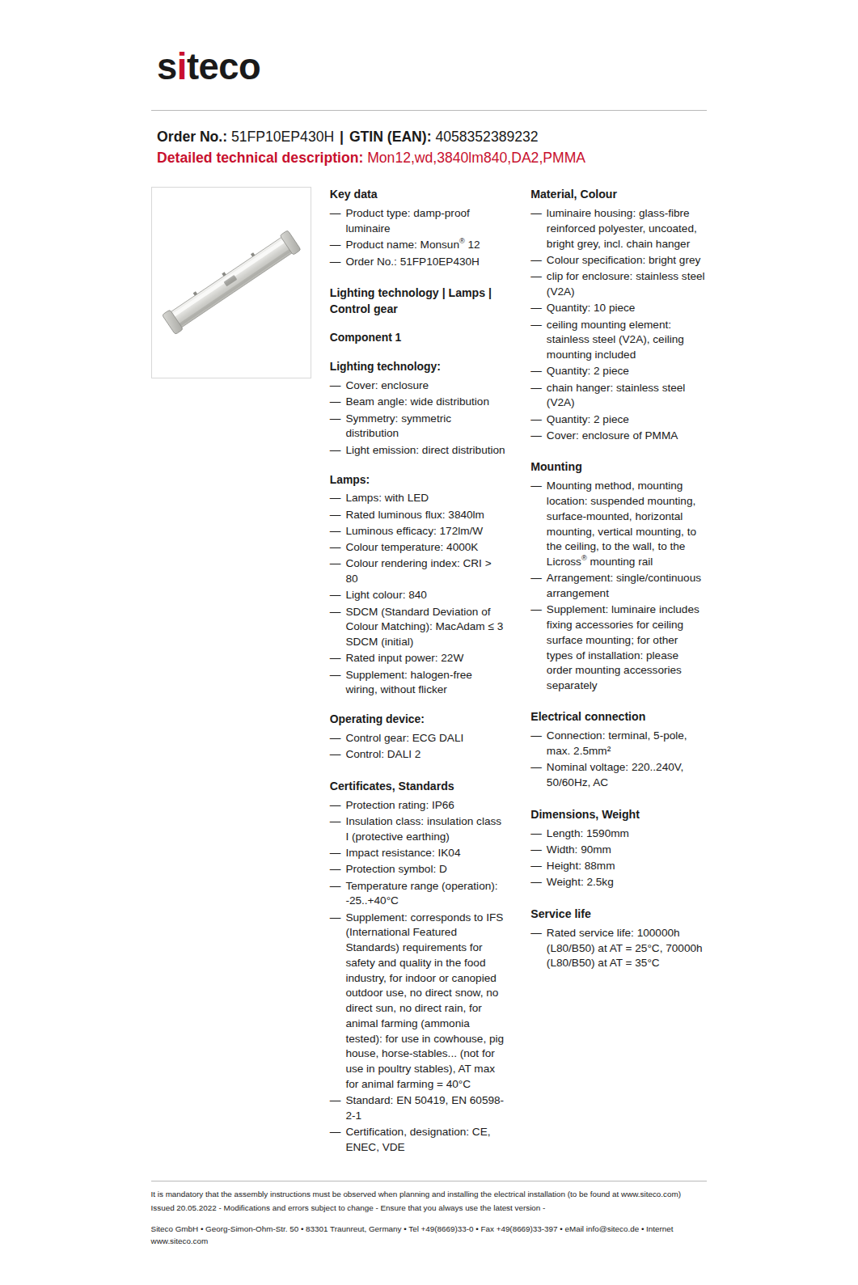siteco
Order No.: 51FP10EP430H | GTIN (EAN): 4058352389232
Detailed technical description: Mon12,wd,3840lm840,DA2,PMMA
Key data
Product type: damp-proof luminaire
Product name: Monsun® 12
Order No.: 51FP10EP430H
Lighting technology | Lamps | Control gear
Component 1
Lighting technology:
Cover: enclosure
Beam angle: wide distribution
Symmetry: symmetric distribution
Light emission: direct distribution
Lamps:
Lamps: with LED
Rated luminous flux: 3840lm
Luminous efficacy: 172lm/W
Colour temperature: 4000K
Colour rendering index: CRI > 80
Light colour: 840
SDCM (Standard Deviation of Colour Matching): MacAdam ≤ 3 SDCM (initial)
Rated input power: 22W
Supplement: halogen-free wiring, without flicker
Operating device:
Control gear: ECG DALI
Control: DALI 2
Certificates, Standards
Protection rating: IP66
Insulation class: insulation class I (protective earthing)
Impact resistance: IK04
Protection symbol: D
Temperature range (operation): -25..+40°C
Supplement: corresponds to IFS (International Featured Standards) requirements for safety and quality in the food industry, for indoor or canopied outdoor use, no direct snow, no direct sun, no direct rain, for animal farming (ammonia tested): for use in cowhouse, pig house, horse-stables... (not for use in poultry stables), AT max for animal farming = 40°C
Standard: EN 50419, EN 60598-2-1
Certification, designation: CE, ENEC, VDE
Material, Colour
luminaire housing: glass-fibre reinforced polyester, uncoated, bright grey, incl. chain hanger
Colour specification: bright grey
clip for enclosure: stainless steel (V2A)
Quantity: 10 piece
ceiling mounting element: stainless steel (V2A), ceiling mounting included
Quantity: 2 piece
chain hanger: stainless steel (V2A)
Quantity: 2 piece
Cover: enclosure of PMMA
Mounting
Mounting method, mounting location: suspended mounting, surface-mounted, horizontal mounting, vertical mounting, to the ceiling, to the wall, to the Licross® mounting rail
Arrangement: single/continuous arrangement
Supplement: luminaire includes fixing accessories for ceiling surface mounting; for other types of installation: please order mounting accessories separately
Electrical connection
Connection: terminal, 5-pole, max. 2.5mm²
Nominal voltage: 220..240V, 50/60Hz, AC
Dimensions, Weight
Length: 1590mm
Width: 90mm
Height: 88mm
Weight: 2.5kg
Service life
Rated service life: 100000h (L80/B50) at AT = 25°C, 70000h (L80/B50) at AT = 35°C
It is mandatory that the assembly instructions must be observed when planning and installing the electrical installation (to be found at www.siteco.com)
Issued 20.05.2022 - Modifications and errors subject to change - Ensure that you always use the latest version -
Siteco GmbH • Georg-Simon-Ohm-Str. 50 • 83301 Traunreut, Germany • Tel +49(8669)33-0 • Fax +49(8669)33-397 • eMail info@siteco.de • Internet www.siteco.com